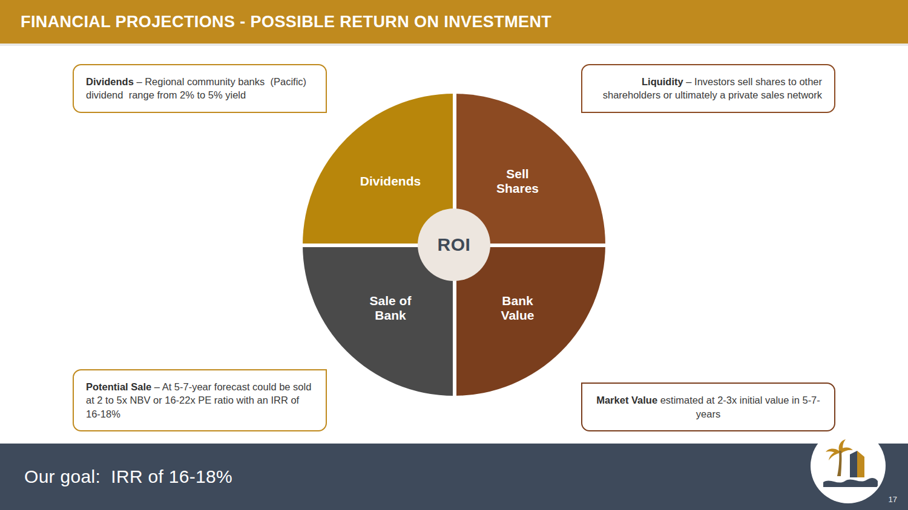Financial Projections - Possible Return on Investment
Dividends
Sell
Shares
Sale of
Bank
Bank
Value
ROI
Dividends – Regional community banks (Pacific) dividend range from 2% to 5% yield
Liquidity – Investors sell shares to other shareholders or ultimately a private sales network
Potential Sale – At 5-7-year forecast could be sold at 2 to 5x NBV or 16-22x PE ratio with an IRR of 16-18%
Market Value estimated at 2-3x initial value in 5-7-years
Our goal: IRR of 16-18%
17